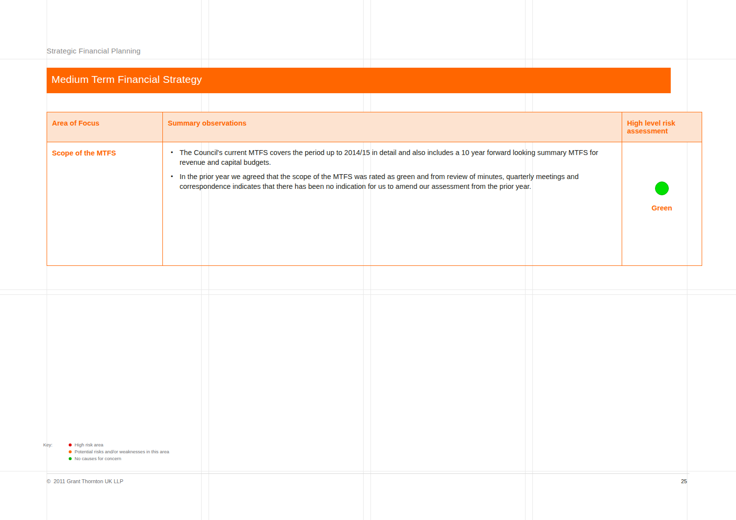Strategic Financial Planning
Medium Term Financial Strategy
| Area of Focus | Summary observations | High level risk assessment |
| --- | --- | --- |
| Scope of the MTFS | The Council's current MTFS covers the period up to 2014/15 in detail and also includes a 10 year forward looking summary MTFS for revenue and capital budgets. In the prior year we agreed that the scope of the MTFS was rated as green and from review of minutes, quarterly meetings and correspondence indicates that there has been no indication for us to amend our assessment from the prior year. | Green |
Key:
High risk area
Potential risks and/or weaknesses in this area
No causes for concern
© 2011 Grant Thornton UK LLP
25